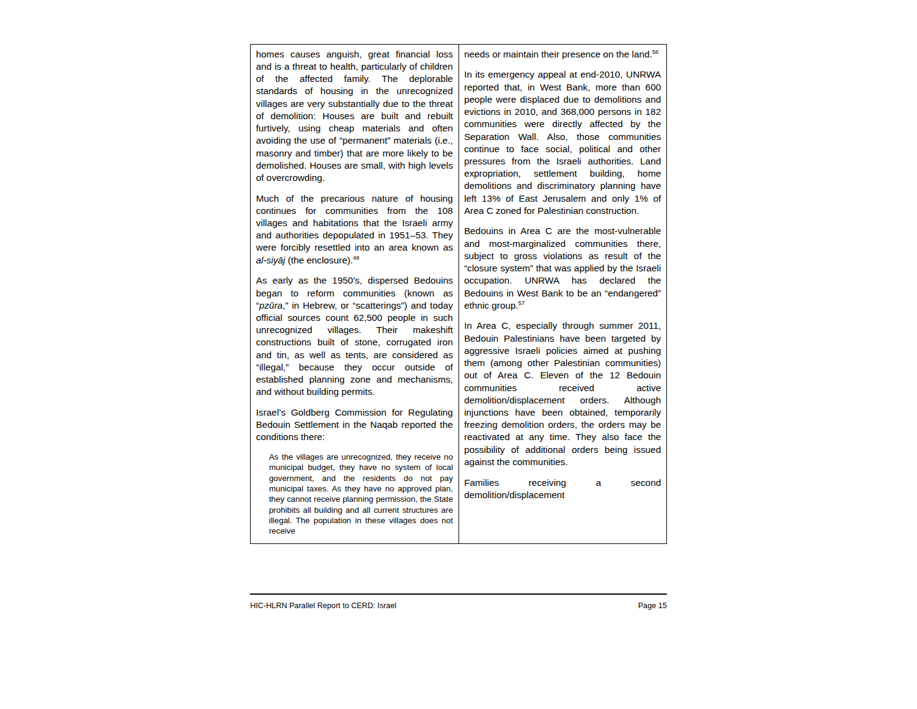| homes causes anguish, great financial loss and is a threat to health, particularly of children of the affected family. The deplorable standards of housing in the unrecognized villages are very substantially due to the threat of demolition: Houses are built and rebuilt furtively, using cheap materials and often avoiding the use of “permanent” materials (i.e., masonry and timber) that are more likely to be demolished. Houses are small, with high levels of overcrowding. Much of the precarious nature of housing continues for communities from the 108 villages and habitations that the Israeli army and authorities depopulated in 1951–53. They were forcibly resettled into an area known as al-siyāj (the enclosure). 48 As early as the 1950’s, dispersed Bedouins began to reform communities (known as “ pzūra ,” in Hebrew, or “scatterings”) and today official sources count 62,500 people in such unrecognized villages. Their makeshift constructions built of stone, corrugated iron and tin, as well as tents, are considered as “illegal,” because they occur outside of established planning zone and mechanisms, and without building permits. Israel’s Goldberg Commission for Regulating Bedouin Settlement in the Naqab reported the conditions there: As the villages are unrecognized, they receive no municipal budget, they have no system of local government, and the residents do not pay municipal taxes. As they have no approved plan, they cannot receive planning permission, the State prohibits all building and all current structures are illegal. The population in these villages does not receive | needs or maintain their presence on the land. 56 In its emergency appeal at end-2010, UNRWA reported that, in West Bank, more than 600 people were displaced due to demolitions and evictions in 2010, and 368,000 persons in 182 communities were directly affected by the Separation Wall. Also, those communities continue to face social, political and other pressures from the Israeli authorities. Land expropriation, settlement building, home demolitions and discriminatory planning have left 13% of East Jerusalem and only 1% of Area C zoned for Palestinian construction. Bedouins in Area C are the most-vulnerable and most-marginalized communities there, subject to gross violations as result of the “closure system” that was applied by the Israeli occupation. UNRWA has declared the Bedouins in West Bank to be an “endangered” ethnic group. 57 In Area C, especially through summer 2011, Bedouin Palestinians have been targeted by aggressive Israeli policies aimed at pushing them (among other Palestinian communities) out of Area C. Eleven of the 12 Bedouin communities received active demolition/displacement orders. Although injunctions have been obtained, temporarily freezing demolition orders, the orders may be reactivated at any time. They also face the possibility of additional orders being issued against the communities. Families receiving a second demolition/displacement |
HIC-HLRN Parallel Report to CERD: Israel
Page 15